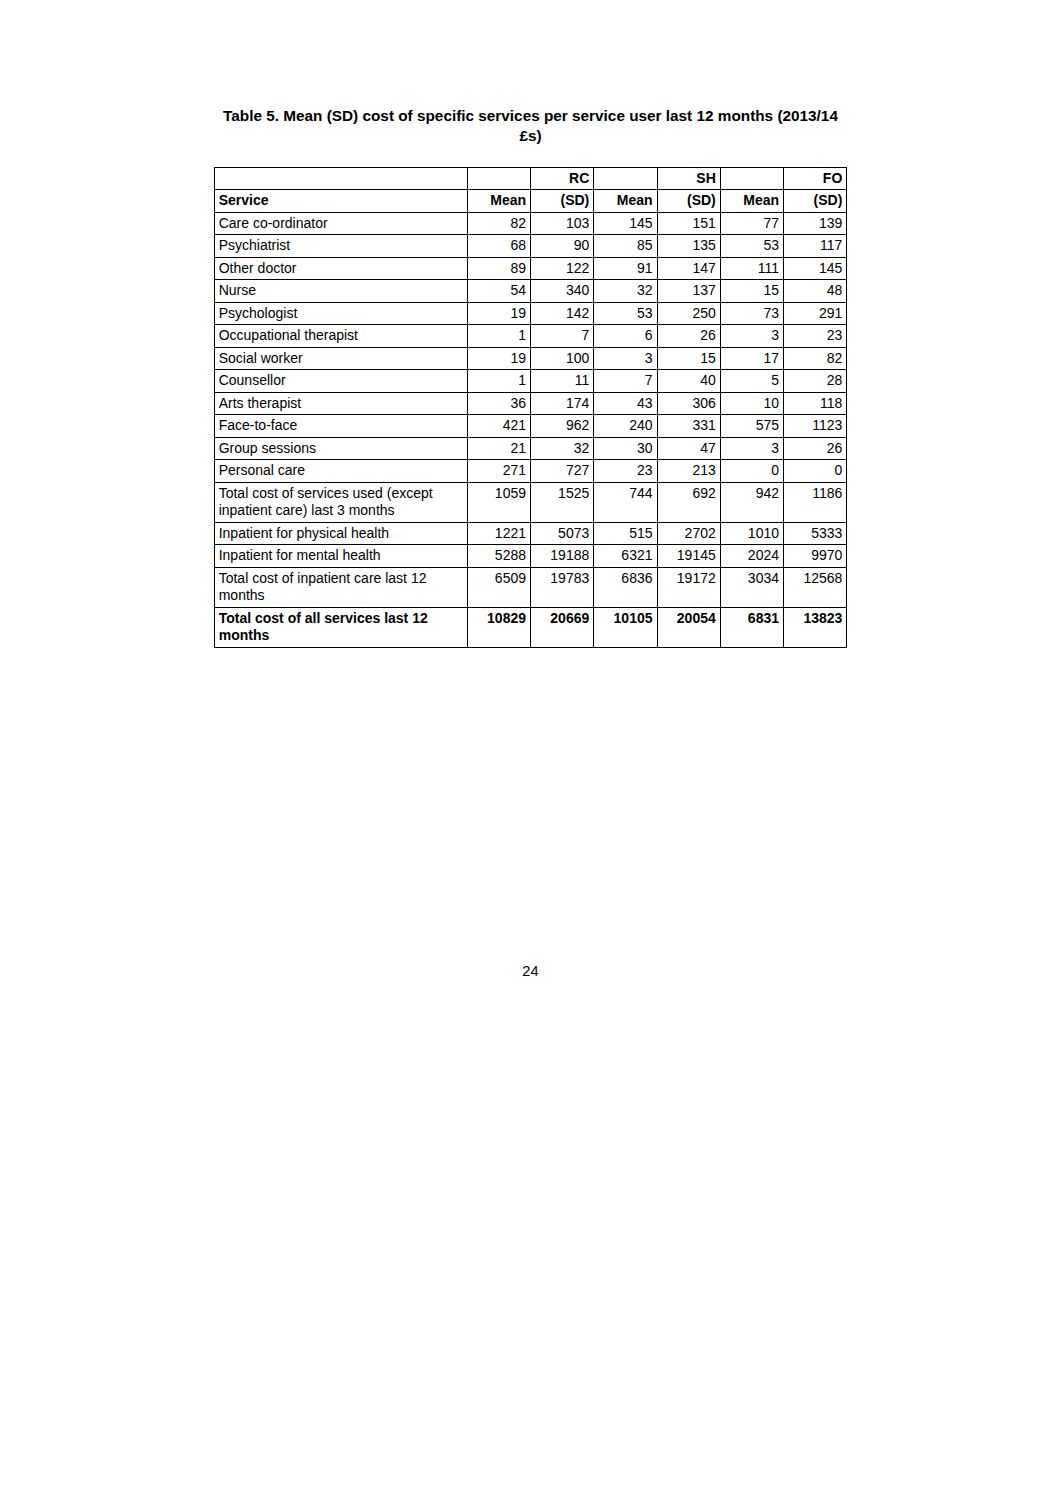Table 5. Mean (SD) cost of specific services per service user last 12 months (2013/14 £s)
| | | RC | | SH | | FO |
| --- | --- | --- | --- | --- | --- | --- |
| Service | Mean | (SD) | Mean | (SD) | Mean | (SD) |
| Care co-ordinator | 82 | 103 | 145 | 151 | 77 | 139 |
| Psychiatrist | 68 | 90 | 85 | 135 | 53 | 117 |
| Other doctor | 89 | 122 | 91 | 147 | 111 | 145 |
| Nurse | 54 | 340 | 32 | 137 | 15 | 48 |
| Psychologist | 19 | 142 | 53 | 250 | 73 | 291 |
| Occupational therapist | 1 | 7 | 6 | 26 | 3 | 23 |
| Social worker | 19 | 100 | 3 | 15 | 17 | 82 |
| Counsellor | 1 | 11 | 7 | 40 | 5 | 28 |
| Arts therapist | 36 | 174 | 43 | 306 | 10 | 118 |
| Face-to-face | 421 | 962 | 240 | 331 | 575 | 1123 |
| Group sessions | 21 | 32 | 30 | 47 | 3 | 26 |
| Personal care | 271 | 727 | 23 | 213 | 0 | 0 |
| Total cost of services used (except inpatient care) last 3 months | 1059 | 1525 | 744 | 692 | 942 | 1186 |
| Inpatient for physical health | 1221 | 5073 | 515 | 2702 | 1010 | 5333 |
| Inpatient for mental health | 5288 | 19188 | 6321 | 19145 | 2024 | 9970 |
| Total cost of inpatient care last 12 months | 6509 | 19783 | 6836 | 19172 | 3034 | 12568 |
| Total cost of all services last 12 months | 10829 | 20669 | 10105 | 20054 | 6831 | 13823 |
24